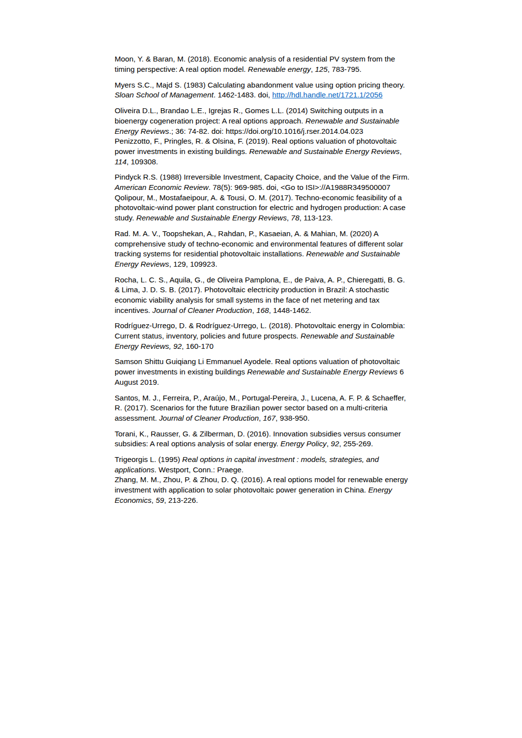Moon, Y. & Baran, M. (2018). Economic analysis of a residential PV system from the timing perspective: A real option model. Renewable energy, 125, 783-795.
Myers S.C., Majd S. (1983) Calculating abandonment value using option pricing theory. Sloan School of Management. 1462-1483. doi, http://hdl.handle.net/1721.1/2056
Oliveira D.L., Brandao L.E., Igrejas R., Gomes L.L. (2014) Switching outputs in a bioenergy cogeneration project: A real options approach. Renewable and Sustainable Energy Reviews.; 36: 74-82. doi: https://doi.org/10.1016/j.rser.2014.04.023
Penizzotto, F., Pringles, R. & Olsina, F. (2019). Real options valuation of photovoltaic power investments in existing buildings. Renewable and Sustainable Energy Reviews, 114, 109308.
Pindyck R.S. (1988) Irreversible Investment, Capacity Choice, and the Value of the Firm. American Economic Review. 78(5): 969-985. doi, <Go to ISI>://A1988R349500007
Qolipour, M., Mostafaeipour, A. & Tousi, O. M. (2017). Techno-economic feasibility of a photovoltaic-wind power plant construction for electric and hydrogen production: A case study. Renewable and Sustainable Energy Reviews, 78, 113-123.
Rad. M. A. V., Toopshekan, A., Rahdan, P., Kasaeian, A. & Mahian, M. (2020) A comprehensive study of techno-economic and environmental features of different solar tracking systems for residential photovoltaic installations. Renewable and Sustainable Energy Reviews, 129, 109923.
Rocha, L. C. S., Aquila, G., de Oliveira Pamplona, E., de Paiva, A. P., Chieregatti, B. G. & Lima, J. D. S. B. (2017). Photovoltaic electricity production in Brazil: A stochastic economic viability analysis for small systems in the face of net metering and tax incentives. Journal of Cleaner Production, 168, 1448-1462.
Rodríguez-Urrego, D. & Rodríguez-Urrego, L. (2018). Photovoltaic energy in Colombia: Current status, inventory, policies and future prospects. Renewable and Sustainable Energy Reviews, 92, 160-170
Samson Shittu Guiqiang Li Emmanuel Ayodele. Real options valuation of photovoltaic power investments in existing buildings Renewable and Sustainable Energy Reviews 6 August 2019.
Santos, M. J., Ferreira, P., Araújo, M., Portugal-Pereira, J., Lucena, A. F. P. & Schaeffer, R. (2017). Scenarios for the future Brazilian power sector based on a multi-criteria assessment. Journal of Cleaner Production, 167, 938-950.
Torani, K., Rausser, G. & Zilberman, D. (2016). Innovation subsidies versus consumer subsidies: A real options analysis of solar energy. Energy Policy, 92, 255-269.
Trigeorgis L. (1995) Real options in capital investment : models, strategies, and applications. Westport, Conn.: Praege.
Zhang, M. M., Zhou, P. & Zhou, D. Q. (2016). A real options model for renewable energy investment with application to solar photovoltaic power generation in China. Energy Economics, 59, 213-226.